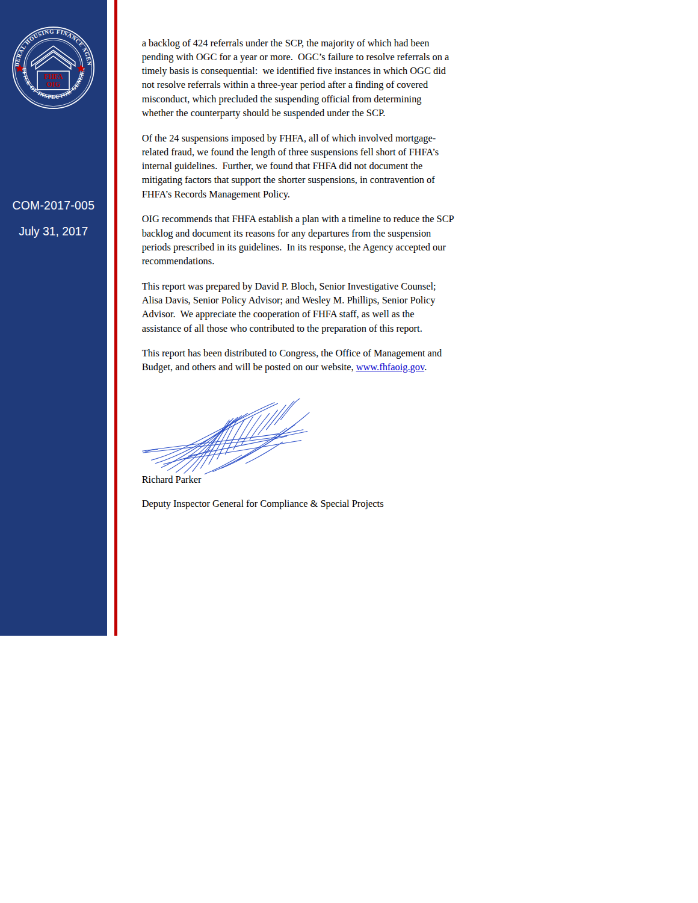FEDERAL HOUSING FINANCE AGENCY OFFICE OF INSPECTOR GENERAL FHFA OIG
COM-2017-005
July 31, 2017
a backlog of 424 referrals under the SCP, the majority of which had been pending with OGC for a year or more. OGC’s failure to resolve referrals on a timely basis is consequential: we identified five instances in which OGC did not resolve referrals within a three-year period after a finding of covered misconduct, which precluded the suspending official from determining whether the counterparty should be suspended under the SCP.
Of the 24 suspensions imposed by FHFA, all of which involved mortgage-related fraud, we found the length of three suspensions fell short of FHFA’s internal guidelines. Further, we found that FHFA did not document the mitigating factors that support the shorter suspensions, in contravention of FHFA’s Records Management Policy.
OIG recommends that FHFA establish a plan with a timeline to reduce the SCP backlog and document its reasons for any departures from the suspension periods prescribed in its guidelines. In its response, the Agency accepted our recommendations.
This report was prepared by David P. Bloch, Senior Investigative Counsel; Alisa Davis, Senior Policy Advisor; and Wesley M. Phillips, Senior Policy Advisor. We appreciate the cooperation of FHFA staff, as well as the assistance of all those who contributed to the preparation of this report.
This report has been distributed to Congress, the Office of Management and Budget, and others and will be posted on our website, www.fhfaoig.gov.
Richard Parker
Deputy Inspector General for Compliance & Special Projects